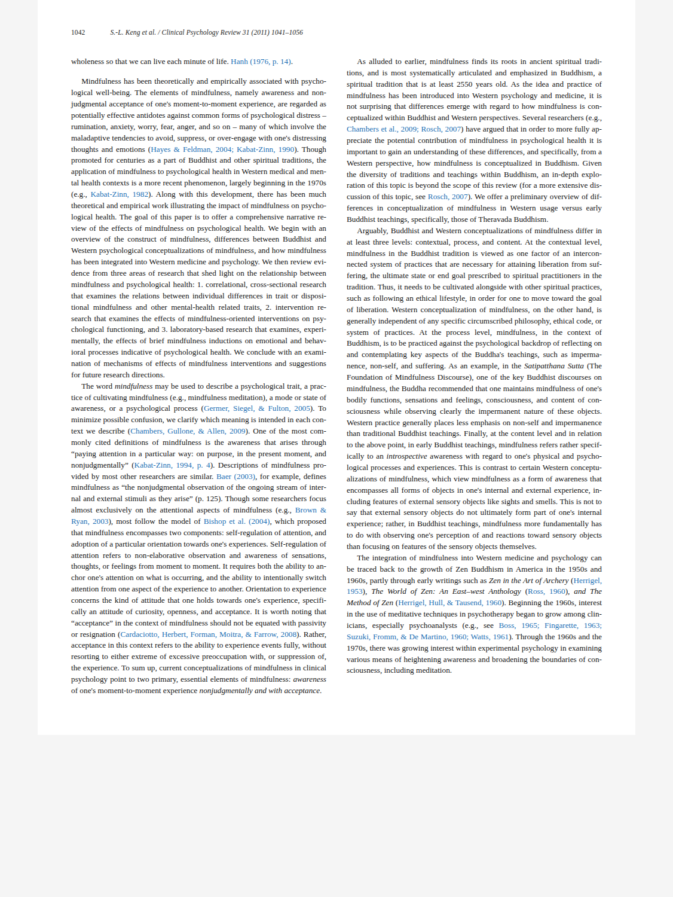1042 S.-L. Keng et al. / Clinical Psychology Review 31 (2011) 1041–1056
wholeness so that we can live each minute of life. Hanh (1976, p. 14).
Mindfulness has been theoretically and empirically associated with psychological well-being. The elements of mindfulness, namely awareness and nonjudgmental acceptance of one's moment-to-moment experience, are regarded as potentially effective antidotes against common forms of psychological distress – rumination, anxiety, worry, fear, anger, and so on – many of which involve the maladaptive tendencies to avoid, suppress, or over-engage with one's distressing thoughts and emotions (Hayes & Feldman, 2004; Kabat-Zinn, 1990). Though promoted for centuries as a part of Buddhist and other spiritual traditions, the application of mindfulness to psychological health in Western medical and mental health contexts is a more recent phenomenon, largely beginning in the 1970s (e.g., Kabat-Zinn, 1982). Along with this development, there has been much theoretical and empirical work illustrating the impact of mindfulness on psychological health. The goal of this paper is to offer a comprehensive narrative review of the effects of mindfulness on psychological health. We begin with an overview of the construct of mindfulness, differences between Buddhist and Western psychological conceptualizations of mindfulness, and how mindfulness has been integrated into Western medicine and psychology. We then review evidence from three areas of research that shed light on the relationship between mindfulness and psychological health: 1. correlational, cross-sectional research that examines the relations between individual differences in trait or dispositional mindfulness and other mental-health related traits, 2. intervention research that examines the effects of mindfulness-oriented interventions on psychological functioning, and 3. laboratory-based research that examines, experimentally, the effects of brief mindfulness inductions on emotional and behavioral processes indicative of psychological health. We conclude with an examination of mechanisms of effects of mindfulness interventions and suggestions for future research directions.
The word mindfulness may be used to describe a psychological trait, a practice of cultivating mindfulness (e.g., mindfulness meditation), a mode or state of awareness, or a psychological process (Germer, Siegel, & Fulton, 2005). To minimize possible confusion, we clarify which meaning is intended in each context we describe (Chambers, Gullone, & Allen, 2009). One of the most commonly cited definitions of mindfulness is the awareness that arises through “paying attention in a particular way: on purpose, in the present moment, and nonjudgmentally” (Kabat-Zinn, 1994, p. 4). Descriptions of mindfulness provided by most other researchers are similar. Baer (2003), for example, defines mindfulness as “the nonjudgmental observation of the ongoing stream of internal and external stimuli as they arise” (p. 125). Though some researchers focus almost exclusively on the attentional aspects of mindfulness (e.g., Brown & Ryan, 2003), most follow the model of Bishop et al. (2004), which proposed that mindfulness encompasses two components: self-regulation of attention, and adoption of a particular orientation towards one's experiences. Self-regulation of attention refers to non-elaborative observation and awareness of sensations, thoughts, or feelings from moment to moment. It requires both the ability to anchor one's attention on what is occurring, and the ability to intentionally switch attention from one aspect of the experience to another. Orientation to experience concerns the kind of attitude that one holds towards one's experience, specifically an attitude of curiosity, openness, and acceptance. It is worth noting that “acceptance” in the context of mindfulness should not be equated with passivity or resignation (Cardaciotto, Herbert, Forman, Moitra, & Farrow, 2008). Rather, acceptance in this context refers to the ability to experience events fully, without resorting to either extreme of excessive preoccupation with, or suppression of, the experience. To sum up, current conceptualizations of mindfulness in clinical psychology point to two primary, essential elements of mindfulness: awareness of one's moment-to-moment experience nonjudgmentally and with acceptance.
As alluded to earlier, mindfulness finds its roots in ancient spiritual traditions, and is most systematically articulated and emphasized in Buddhism, a spiritual tradition that is at least 2550 years old. As the idea and practice of mindfulness has been introduced into Western psychology and medicine, it is not surprising that differences emerge with regard to how mindfulness is conceptualized within Buddhist and Western perspectives. Several researchers (e.g., Chambers et al., 2009; Rosch, 2007) have argued that in order to more fully appreciate the potential contribution of mindfulness in psychological health it is important to gain an understanding of these differences, and specifically, from a Western perspective, how mindfulness is conceptualized in Buddhism. Given the diversity of traditions and teachings within Buddhism, an in-depth exploration of this topic is beyond the scope of this review (for a more extensive discussion of this topic, see Rosch, 2007). We offer a preliminary overview of differences in conceptualization of mindfulness in Western usage versus early Buddhist teachings, specifically, those of Theravada Buddhism.
Arguably, Buddhist and Western conceptualizations of mindfulness differ in at least three levels: contextual, process, and content. At the contextual level, mindfulness in the Buddhist tradition is viewed as one factor of an interconnected system of practices that are necessary for attaining liberation from suffering, the ultimate state or end goal prescribed to spiritual practitioners in the tradition. Thus, it needs to be cultivated alongside with other spiritual practices, such as following an ethical lifestyle, in order for one to move toward the goal of liberation. Western conceptualization of mindfulness, on the other hand, is generally independent of any specific circumscribed philosophy, ethical code, or system of practices. At the process level, mindfulness, in the context of Buddhism, is to be practiced against the psychological backdrop of reflecting on and contemplating key aspects of the Buddha's teachings, such as impermanence, non-self, and suffering. As an example, in the Satipatthana Sutta (The Foundation of Mindfulness Discourse), one of the key Buddhist discourses on mindfulness, the Buddha recommended that one maintains mindfulness of one's bodily functions, sensations and feelings, consciousness, and content of consciousness while observing clearly the impermanent nature of these objects. Western practice generally places less emphasis on non-self and impermanence than traditional Buddhist teachings. Finally, at the content level and in relation to the above point, in early Buddhist teachings, mindfulness refers rather specifically to an introspective awareness with regard to one's physical and psychological processes and experiences. This is contrast to certain Western conceptualizations of mindfulness, which view mindfulness as a form of awareness that encompasses all forms of objects in one's internal and external experience, including features of external sensory objects like sights and smells. This is not to say that external sensory objects do not ultimately form part of one's internal experience; rather, in Buddhist teachings, mindfulness more fundamentally has to do with observing one's perception of and reactions toward sensory objects than focusing on features of the sensory objects themselves.
The integration of mindfulness into Western medicine and psychology can be traced back to the growth of Zen Buddhism in America in the 1950s and 1960s, partly through early writings such as Zen in the Art of Archery (Herrigel, 1953), The World of Zen: An East–west Anthology (Ross, 1960), and The Method of Zen (Herrigel, Hull, & Tausend, 1960). Beginning the 1960s, interest in the use of meditative techniques in psychotherapy began to grow among clinicians, especially psychoanalysts (e.g., see Boss, 1965; Fingarette, 1963; Suzuki, Fromm, & De Martino, 1960; Watts, 1961). Through the 1960s and the 1970s, there was growing interest within experimental psychology in examining various means of heightening awareness and broadening the boundaries of consciousness, including meditation.